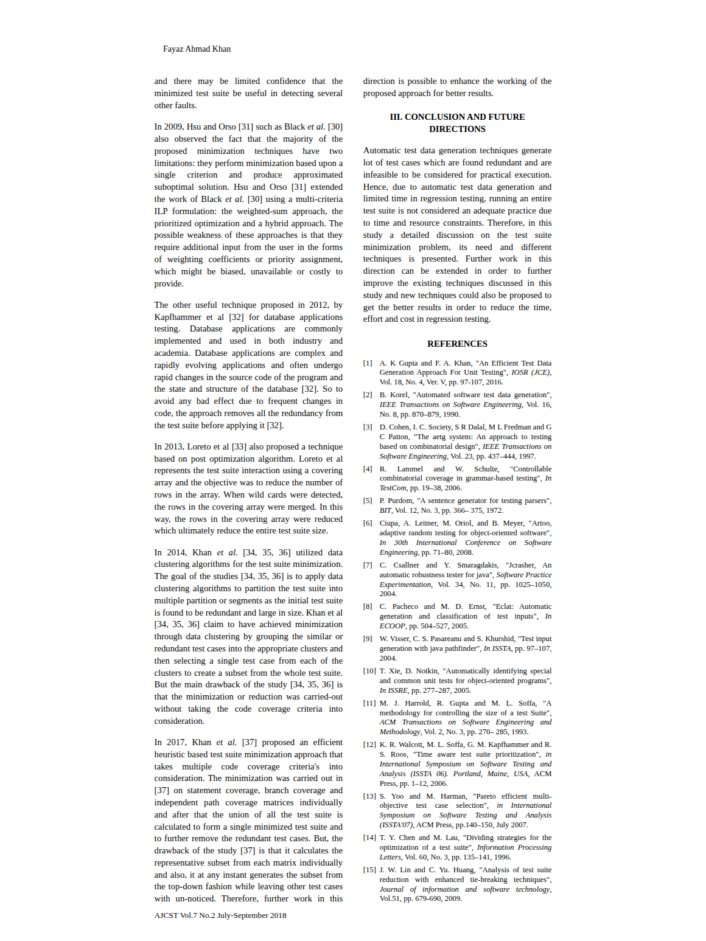Fayaz Ahmad Khan
and there may be limited confidence that the minimized test suite be useful in detecting several other faults.
In 2009, Hsu and Orso [31] such as Black et al. [30] also observed the fact that the majority of the proposed minimization techniques have two limitations: they perform minimization based upon a single criterion and produce approximated suboptimal solution. Hsu and Orso [31] extended the work of Black et al. [30] using a multi-criteria ILP formulation: the weighted-sum approach, the prioritized optimization and a hybrid approach. The possible weakness of these approaches is that they require additional input from the user in the forms of weighting coefficients or priority assignment, which might be biased, unavailable or costly to provide.
The other useful technique proposed in 2012, by Kapfhammer et al [32] for database applications testing. Database applications are commonly implemented and used in both industry and academia. Database applications are complex and rapidly evolving applications and often undergo rapid changes in the source code of the program and the state and structure of the database [32]. So to avoid any bad effect due to frequent changes in code, the approach removes all the redundancy from the test suite before applying it [32].
In 2013, Loreto et al [33] also proposed a technique based on post optimization algorithm. Loreto et al represents the test suite interaction using a covering array and the objective was to reduce the number of rows in the array. When wild cards were detected, the rows in the covering array were merged. In this way, the rows in the covering array were reduced which ultimately reduce the entire test suite size.
In 2014, Khan et al. [34, 35, 36] utilized data clustering algorithms for the test suite minimization. The goal of the studies [34, 35, 36] is to apply data clustering algorithms to partition the test suite into multiple partition or segments as the initial test suite is found to be redundant and large in size. Khan et al [34, 35, 36] claim to have achieved minimization through data clustering by grouping the similar or redundant test cases into the appropriate clusters and then selecting a single test case from each of the clusters to create a subset from the whole test suite. But the main drawback of the study [34, 35, 36] is that the minimization or reduction was carried-out without taking the code coverage criteria into consideration.
In 2017, Khan et al. [37] proposed an efficient heuristic based test suite minimization approach that takes multiple code coverage criteria's into consideration. The minimization was carried out in [37] on statement coverage, branch coverage and independent path coverage matrices individually and after that the union of all the test suite is calculated to form a single minimized test suite and to further remove the redundant test cases. But, the drawback of the study [37] is that it calculates the representative subset from each matrix individually and also, it at any instant generates the subset from the top-down fashion while leaving other test cases with un-noticed. Therefore, further work in this direction is possible to enhance the working of the proposed approach for better results.
III. Conclusion and Future Directions
Automatic test data generation techniques generate lot of test cases which are found redundant and are infeasible to be considered for practical execution. Hence, due to automatic test data generation and limited time in regression testing, running an entire test suite is not considered an adequate practice due to time and resource constraints. Therefore, in this study a detailed discussion on the test suite minimization problem, its need and different techniques is presented. Further work in this direction can be extended in order to further improve the existing techniques discussed in this study and new techniques could also be proposed to get the better results in order to reduce the time, effort and cost in regression testing.
REFERENCES
[1] A. K Gupta and F. A. Khan, "An Efficient Test Data Generation Approach For Unit Testing", IOSR (JCE), Vol. 18, No. 4, Ver. V, pp. 97-107, 2016.
[2] B. Korel, "Automated software test data generation", IEEE Transactions on Software Engineering, Vol. 16, No. 8, pp. 870–879, 1990.
[3] D. Cohen, I. C. Society, S R Dalal, M L Fredman and G C Patton, "The aetg system: An approach to testing based on combinatorial design", IEEE Transactions on Software Engineering, Vol. 23, pp. 437–444, 1997.
[4] R. Lammel and W. Schulte, "Controllable combinatorial coverage in grammar-based testing", In TestCom, pp. 19–38, 2006.
[5] P. Purdom, "A sentence generator for testing parsers", BIT, Vol. 12, No. 3, pp. 366– 375, 1972.
[6] Ciupa, A. Leitner, M. Oriol, and B. Meyer, "Artoo, adaptive random testing for object-oriented software", In 30th International Conference on Software Engineering, pp. 71–80, 2008.
[7] C. Csallner and Y. Smaragdakis, "Jcrasher, An automatic robustness tester for java", Software Practice Experimentation, Vol. 34, No. 11, pp. 1025–1050, 2004.
[8] C. Pacheco and M. D. Ernst, "Eclat: Automatic generation and classification of test inputs", In ECOOP, pp. 504–527, 2005.
[9] W. Visser, C. S. Pasareanu and S. Khurshid, "Test input generation with java pathfinder", In ISSTA, pp. 97–107, 2004.
[10] T. Xie, D. Notkin, "Automatically identifying special and common unit tests for object-oriented programs", In ISSRE, pp. 277–287, 2005.
[11] M. J. Harrold, R. Gupta and M. L. Soffa, "A methodology for controlling the size of a test Suite", ACM Transactions on Software Engineering and Methodology, Vol. 2, No. 3, pp. 270– 285, 1993.
[12] K. R. Walcott, M. L. Soffa, G. M. Kapfhammer and R. S. Roos, "Time aware test suite prioritization", in International Symposium on Software Testing and Analysis (ISSTA 06). Portland, Maine, USA, ACM Press, pp. 1–12, 2006.
[13] S. Yoo and M. Harman, "Pareto efficient multi-objective test case selection", in International Symposium on Software Testing and Analysis (ISSTA'07), ACM Press, pp.140–150, July 2007.
[14] T. Y. Chen and M. Lau, "Dividing strategies for the optimization of a test suite", Information Processing Letters, Vol. 60, No. 3, pp. 135–141, 1996.
[15] J. W. Lin and C. Yu. Huang, "Analysis of test suite reduction with enhanced tie-breaking techniques", Journal of information and software technology, Vol.51, pp. 679-690, 2009.
AJCST Vol.7 No.2 July-September 2018